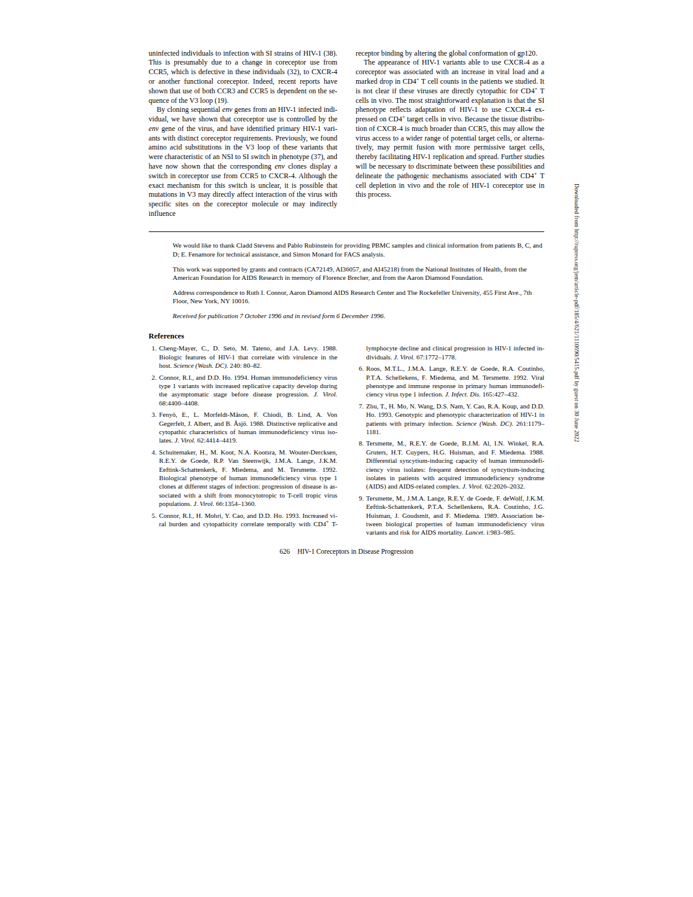Downloaded from http://rupress.org/jem/article-pdf/185/4/621/1110690/5415.pdf by guest on 30 June 2022
uninfected individuals to infection with SI strains of HIV-1 (38). This is presumably due to a change in coreceptor use from CCR5, which is defective in these individuals (32), to CXCR-4 or another functional coreceptor. Indeed, recent reports have shown that use of both CCR3 and CCR5 is dependent on the sequence of the V3 loop (19).
By cloning sequential env genes from an HIV-1 infected individual, we have shown that coreceptor use is controlled by the env gene of the virus, and have identified primary HIV-1 variants with distinct coreceptor requirements. Previously, we found amino acid substitutions in the V3 loop of these variants that were characteristic of an NSI to SI switch in phenotype (37), and have now shown that the corresponding env clones display a switch in coreceptor use from CCR5 to CXCR-4. Although the exact mechanism for this switch is unclear, it is possible that mutations in V3 may directly affect interaction of the virus with specific sites on the coreceptor molecule or may indirectly influence
receptor binding by altering the global conformation of gp120.
The appearance of HIV-1 variants able to use CXCR-4 as a coreceptor was associated with an increase in viral load and a marked drop in CD4+ T cell counts in the patients we studied. It is not clear if these viruses are directly cytopathic for CD4+ T cells in vivo. The most straightforward explanation is that the SI phenotype reflects adaptation of HIV-1 to use CXCR-4 expressed on CD4+ target cells in vivo. Because the tissue distribution of CXCR-4 is much broader than CCR5, this may allow the virus access to a wider range of potential target cells, or alternatively, may permit fusion with more permissive target cells, thereby facilitating HIV-1 replication and spread. Further studies will be necessary to discriminate between these possibilities and delineate the pathogenic mechanisms associated with CD4+ T cell depletion in vivo and the role of HIV-1 coreceptor use in this process.
We would like to thank Cladd Stevens and Pablo Rubinstein for providing PBMC samples and clinical information from patients B, C, and D; E. Fenamore for technical assistance, and Simon Monard for FACS analysis.
This work was supported by grants and contracts (CA72149, AI36057, and AI45218) from the National Institutes of Health, from the American Foundation for AIDS Research in memory of Florence Brecher, and from the Aaron Diamond Foundation.
Address correspondence to Ruth I. Connor, Aaron Diamond AIDS Research Center and The Rockefeller University, 455 First Ave., 7th Floor, New York, NY 10016.
Received for publication 7 October 1996 and in revised form 6 December 1996.
References
Cheng-Mayer, C., D. Seto, M. Tateno, and J.A. Levy. 1988. Biologic features of HIV-1 that correlate with virulence in the host. Science (Wash. DC). 240: 80–82.
Connor, R.I., and D.D. Ho. 1994. Human immunodeficiency virus type 1 variants with increased replicative capacity develop during the asymptomatic stage before disease progression. J. Virol. 68:4400–4408.
Fenyö, E., L. Morfeldt-Måson, F. Chiodi, B. Lind, A. Von Gegerfelt, J. Albert, and B. Åsjö. 1988. Distinctive replicative and cytopathic characteristics of human immunodeficiency virus isolates. J. Virol. 62:4414–4419.
Schuitemaker, H., M. Koot, N.A. Kootsra, M. Wouter-Dercksen, R.E.Y. de Goede, R.P. Van Steenwijk, J.M.A. Lange, J.K.M. Eeftink-Schattenkerk, F. Miedema, and M. Tersmette. 1992. Biological phenotype of human immunodeficiency virus type 1 clones at different stages of infection: progression of disease is associated with a shift from monocytotropic to T-cell tropic virus populations. J. Virol. 66:1354–1360.
Connor, R.I., H. Mohri, Y. Cao, and D.D. Ho. 1993. Increased viral burden and cytopathicity correlate temporally with CD4+ T-lymphocyte decline and clinical progression in HIV-1 infected individuals. J. Virol. 67:1772–1778.
Roos, M.T.L., J.M.A. Lange, R.E.Y. de Goede, R.A. Coutinho, P.T.A. Schellekens, F. Miedema, and M. Tersmette. 1992. Viral phenotype and immune response in primary human immunodeficiency virus type 1 infection. J. Infect. Dis. 165:427–432.
Zhu, T., H. Mo, N. Wang, D.S. Nam, Y. Cao, R.A. Koup, and D.D. Ho. 1993. Genotypic and phenotypic characterization of HIV-1 in patients with primary infection. Science (Wash. DC). 261:1179–1181.
Tersmette, M., R.E.Y. de Goede, B.J.M. Al, I.N. Winkel, R.A. Gruters, H.T. Cuypers, H.G. Huisman, and F. Miedema. 1988. Differential syncytium-inducing capacity of human immunodeficiency virus isolates: frequent detection of syncytium-inducing isolates in patients with acquired immunodeficiency syndrome (AIDS) and AIDS-related complex. J. Virol. 62:2026–2032.
Tersmette, M., J.M.A. Lange, R.E.Y. de Goede, F. deWolf, J.K.M. Eeftink-Schattenkerk, P.T.A. Schellenkens, R.A. Coutinho, J.G. Huisman, J. Goudsmit, and F. Miedema. 1989. Association between biological properties of human immunodeficiency virus variants and risk for AIDS mortality. Lancet. i:983–985.
626 HIV-1 Coreceptors in Disease Progression